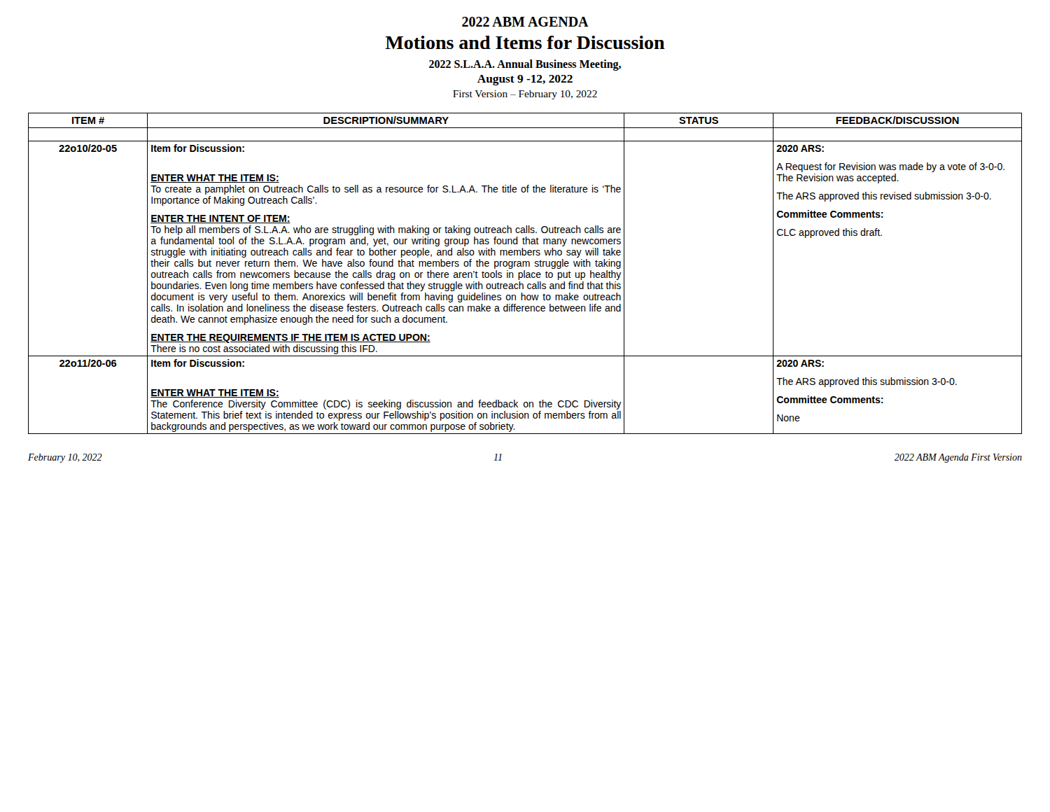2022 ABM AGENDA
Motions and Items for Discussion
2022 S.L.A.A. Annual Business Meeting,
August 9 -12, 2022
First Version – February 10, 2022
| ITEM # | DESCRIPTION/SUMMARY | STATUS | FEEDBACK/DISCUSSION |
| --- | --- | --- | --- |
| 22o10/20-05 | Item for Discussion: ENTER WHAT THE ITEM IS: To create a pamphlet on Outreach Calls to sell as a resource for S.L.A.A. The title of the literature is ‘The Importance of Making Outreach Calls’. ENTER THE INTENT OF ITEM: To help all members of S.L.A.A. who are struggling with making or taking outreach calls. Outreach calls are a fundamental tool of the S.L.A.A. program and, yet, our writing group has found that many newcomers struggle with initiating outreach calls and fear to bother people, and also with members who say will take their calls but never return them. We have also found that members of the program struggle with taking outreach calls from newcomers because the calls drag on or there aren’t tools in place to put up healthy boundaries. Even long time members have confessed that they struggle with outreach calls and find that this document is very useful to them. Anorexics will benefit from having guidelines on how to make outreach calls. In isolation and loneliness the disease festers. Outreach calls can make a difference between life and death. We cannot emphasize enough the need for such a document. ENTER THE REQUIREMENTS IF THE ITEM IS ACTED UPON: There is no cost associated with discussing this IFD. | | 2020 ARS: A Request for Revision was made by a vote of 3-0-0. The Revision was accepted. The ARS approved this revised submission 3-0-0. Committee Comments: CLC approved this draft. |
| 22o11/20-06 | Item for Discussion: ENTER WHAT THE ITEM IS: The Conference Diversity Committee (CDC) is seeking discussion and feedback on the CDC Diversity Statement. This brief text is intended to express our Fellowship’s position on inclusion of members from all backgrounds and perspectives, as we work toward our common purpose of sobriety. | | 2020 ARS: The ARS approved this submission 3-0-0. Committee Comments: None |
February 10, 2022
11
2022 ABM Agenda First Version